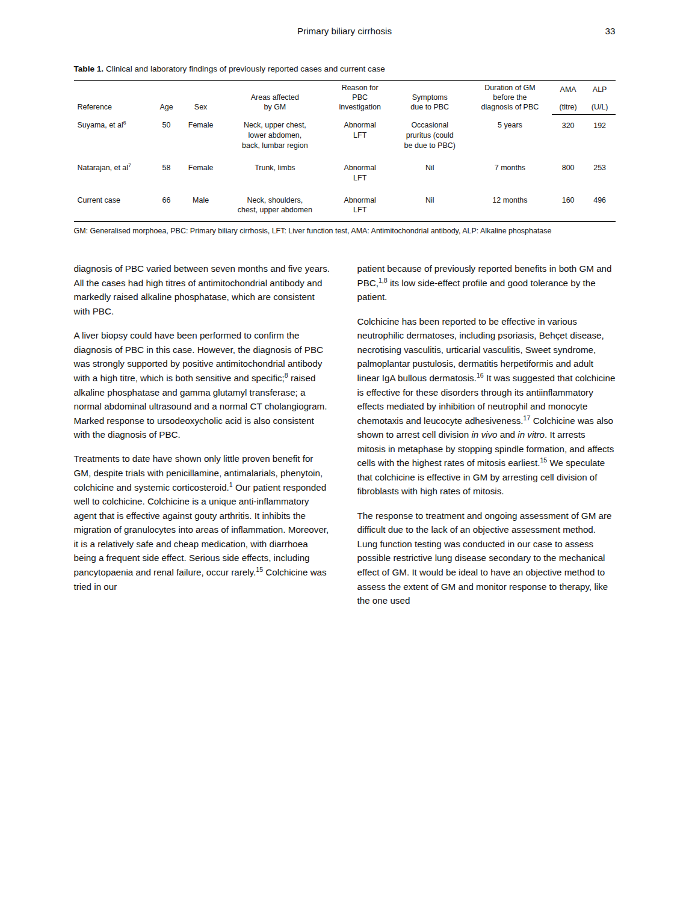Primary biliary cirrhosis 33
Table 1. Clinical and laboratory findings of previously reported cases and current case
| Reference | Age | Sex | Areas affected by GM | Reason for PBC investigation | Symptoms due to PBC | Duration of GM before the diagnosis of PBC | AMA | ALP |
| --- | --- | --- | --- | --- | --- | --- | --- | --- |
| (titre) | (U/L) |
| Suyama, et al 6 | 50 | Female | Neck, upper chest, lower abdomen, back, lumbar region | Abnormal LFT | Occasional pruritus (could be due to PBC) | 5 years | 320 | 192 |
| Natarajan, et al 7 | 58 | Female | Trunk, limbs | Abnormal LFT | Nil | 7 months | 800 | 253 |
| Current case | 66 | Male | Neck, shoulders, chest, upper abdomen | Abnormal LFT | Nil | 12 months | 160 | 496 |
GM: Generalised morphoea, PBC: Primary biliary cirrhosis, LFT: Liver function test, AMA: Antimitochondrial antibody, ALP: Alkaline phosphatase
diagnosis of PBC varied between seven months and five years. All the cases had high titres of antimitochondrial antibody and markedly raised alkaline phosphatase, which are consistent with PBC.
A liver biopsy could have been performed to confirm the diagnosis of PBC in this case. However, the diagnosis of PBC was strongly supported by positive antimitochondrial antibody with a high titre, which is both sensitive and specific;8 raised alkaline phosphatase and gamma glutamyl transferase; a normal abdominal ultrasound and a normal CT cholangiogram. Marked response to ursodeoxycholic acid is also consistent with the diagnosis of PBC.
Treatments to date have shown only little proven benefit for GM, despite trials with penicillamine, antimalarials, phenytoin, colchicine and systemic corticosteroid.1 Our patient responded well to colchicine. Colchicine is a unique anti-inflammatory agent that is effective against gouty arthritis. It inhibits the migration of granulocytes into areas of inflammation. Moreover, it is a relatively safe and cheap medication, with diarrhoea being a frequent side effect. Serious side effects, including pancytopaenia and renal failure, occur rarely.15 Colchicine was tried in our
patient because of previously reported benefits in both GM and PBC,1,8 its low side-effect profile and good tolerance by the patient.
Colchicine has been reported to be effective in various neutrophilic dermatoses, including psoriasis, Behçet disease, necrotising vasculitis, urticarial vasculitis, Sweet syndrome, palmoplantar pustulosis, dermatitis herpetiformis and adult linear IgA bullous dermatosis.16 It was suggested that colchicine is effective for these disorders through its antiinflammatory effects mediated by inhibition of neutrophil and monocyte chemotaxis and leucocyte adhesiveness.17 Colchicine was also shown to arrest cell division in vivo and in vitro. It arrests mitosis in metaphase by stopping spindle formation, and affects cells with the highest rates of mitosis earliest.15 We speculate that colchicine is effective in GM by arresting cell division of fibroblasts with high rates of mitosis.
The response to treatment and ongoing assessment of GM are difficult due to the lack of an objective assessment method. Lung function testing was conducted in our case to assess possible restrictive lung disease secondary to the mechanical effect of GM. It would be ideal to have an objective method to assess the extent of GM and monitor response to therapy, like the one used